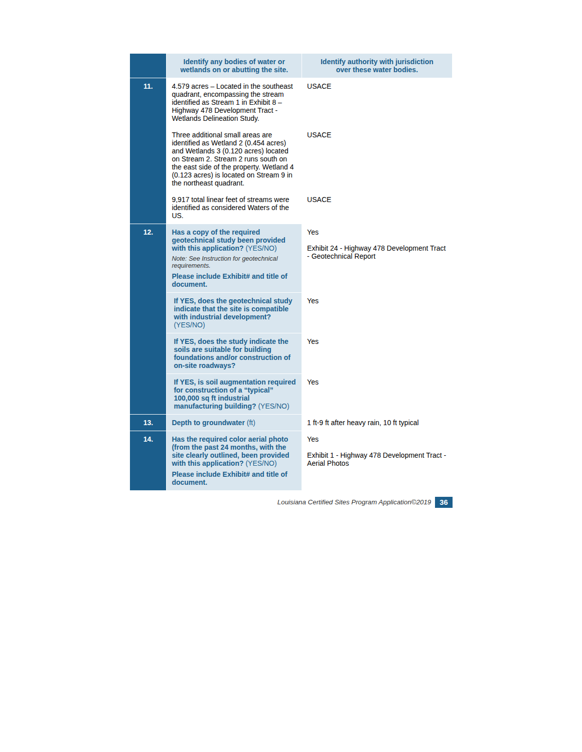| | Identify any bodies of water or wetlands on or abutting the site. | Identify authority with jurisdiction over these water bodies. |
| 11. | 4.579 acres – Located in the southeast quadrant, encompassing the stream identified as Stream 1 in Exhibit 8 – Highway 478 Development Tract - Wetlands Delineation Study. | USACE |
| Three additional small areas are identified as Wetland 2 (0.454 acres) and Wetlands 3 (0.120 acres) located on Stream 2. Stream 2 runs south on the east side of the property. Wetland 4 (0.123 acres) is located on Stream 9 in the northeast quadrant. | USACE |
| 9,917 total linear feet of streams were identified as considered Waters of the US. | USACE |
| 12. | Has a copy of the required geotechnical study been provided with this application? (YES/NO) Note: See Instruction for geotechnical requirements. Please include Exhibit# and title of document. | Yes Exhibit 24 - Highway 478 Development Tract - Geotechnical Report |
| If YES, does the geotechnical study indicate that the site is compatible with industrial development? (YES/NO) | Yes |
| If YES, does the study indicate the soils are suitable for building foundations and/or construction of on-site roadways? | Yes |
| If YES, is soil augmentation required for construction of a “typical” 100,000 sq ft industrial manufacturing building? (YES/NO) | Yes |
| 13. | Depth to groundwater (ft) | 1 ft-9 ft after heavy rain, 10 ft typical |
| 14. | Has the required color aerial photo (from the past 24 months, with the site clearly outlined, been provided with this application? (YES/NO) Please include Exhibit# and title of document. | Yes Exhibit 1 - Highway 478 Development Tract - Aerial Photos |
Louisiana Certified Sites Program Application©2019 36